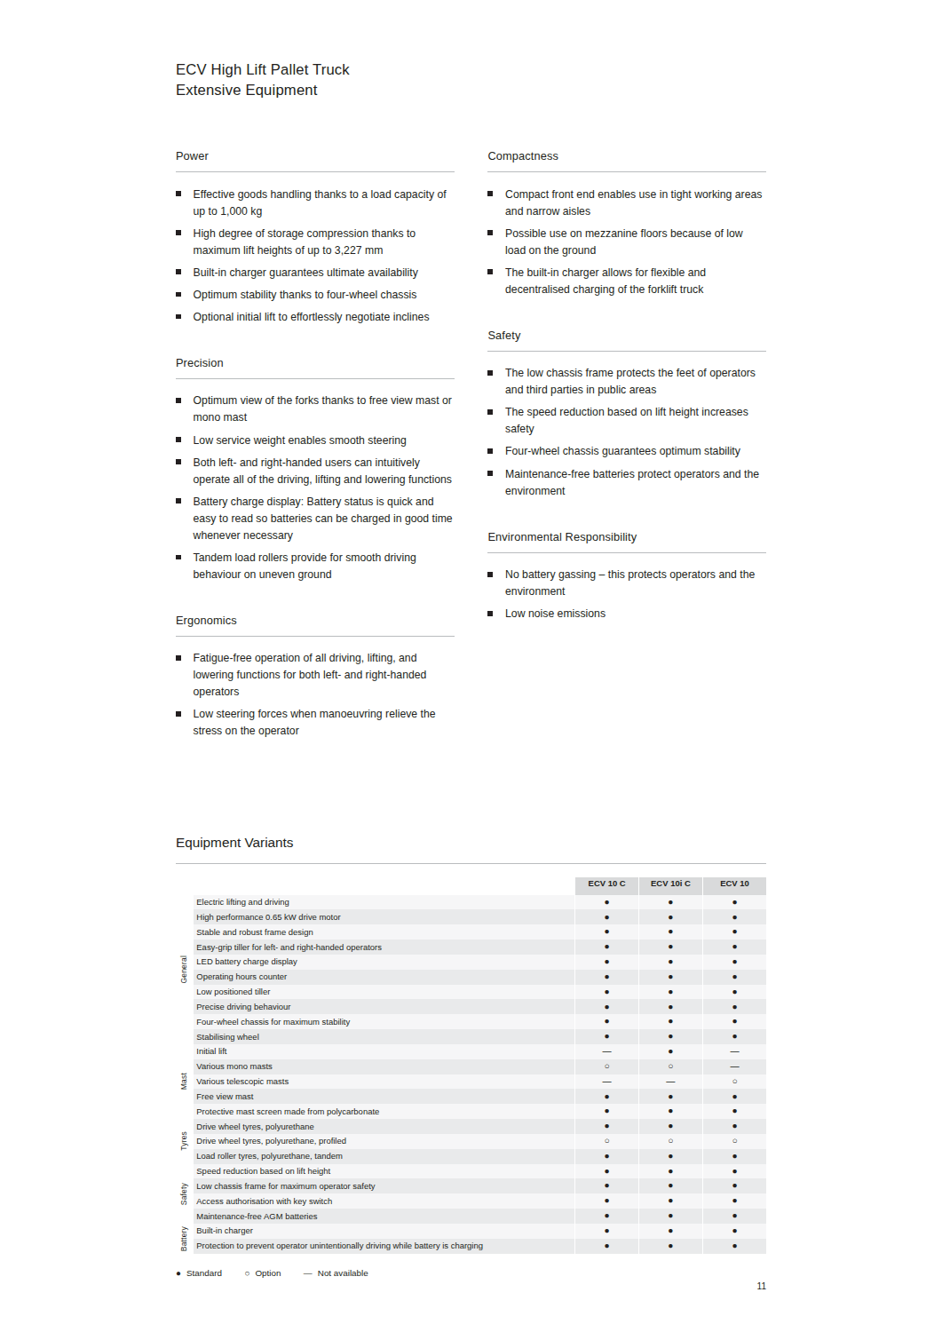ECV High Lift Pallet Truck
Extensive Equipment
Power
Effective goods handling thanks to a load capacity of up to 1,000 kg
High degree of storage compression thanks to maximum lift heights of up to 3,227 mm
Built-in charger guarantees ultimate availability
Optimum stability thanks to four-wheel chassis
Optional initial lift to effortlessly negotiate inclines
Precision
Optimum view of the forks thanks to free view mast or mono mast
Low service weight enables smooth steering
Both left- and right-handed users can intuitively operate all of the driving, lifting and lowering functions
Battery charge display: Battery status is quick and easy to read so batteries can be charged in good time whenever necessary
Tandem load rollers provide for smooth driving behaviour on uneven ground
Ergonomics
Fatigue-free operation of all driving, lifting, and lowering functions for both left- and right-handed operators
Low steering forces when manoeuvring relieve the stress on the operator
Compactness
Compact front end enables use in tight working areas and narrow aisles
Possible use on mezzanine floors because of low load on the ground
The built-in charger allows for flexible and decentralised charging of the forklift truck
Safety
The low chassis frame protects the feet of operators and third parties in public areas
The speed reduction based on lift height increases safety
Four-wheel chassis guarantees optimum stability
Maintenance-free batteries protect operators and the environment
Environmental Responsibility
No battery gassing – this protects operators and the environment
Low noise emissions
Equipment Variants
| | | ECV 10 C | ECV 10i C | ECV 10 |
| --- | --- | --- | --- | --- |
| General | Electric lifting and driving | | | |
| High performance 0.65 kW drive motor | | | |
| Stable and robust frame design | | | |
| Easy-grip tiller for left- and right-handed operators | | | |
| LED battery charge display | | | |
| Operating hours counter | | | |
| Low positioned tiller | | | |
| Precise driving behaviour | | | |
| Four-wheel chassis for maximum stability | | | |
| Stabilising wheel | | | |
| Mast | Initial lift | | | |
| Various mono masts | | | |
| Various telescopic masts | | | |
| Free view mast | | | |
| Protective mast screen made from polycarbonate | | | |
| Tyres | Drive wheel tyres, polyurethane | | | |
| Drive wheel tyres, polyurethane, profiled | | | |
| Load roller tyres, polyurethane, tandem | | | |
| Safety | Speed reduction based on lift height | | | |
| Low chassis frame for maximum operator safety | | | |
| Access authorisation with key switch | | | |
| Maintenance-free AGM batteries | | | |
| Battery | Built-in charger | | | |
| Protection to prevent operator unintentionally driving while battery is charging | | | |
Standard Option Not available
11